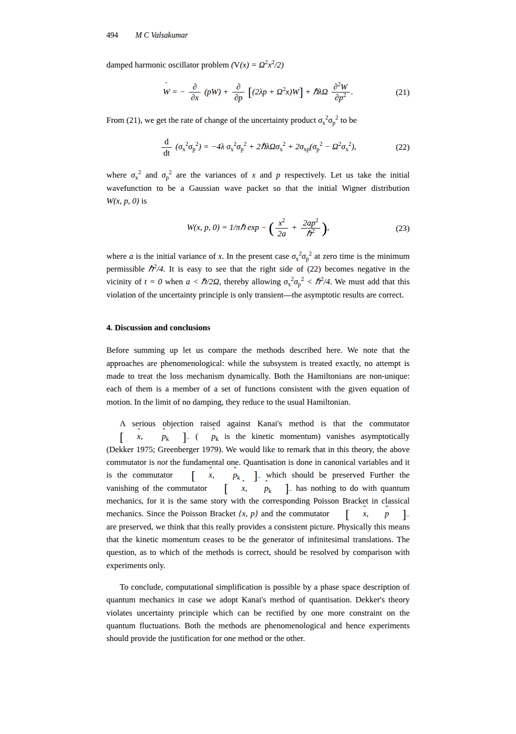494 M C Valsakumar
damped harmonic oscillator problem (V(x) = Ω2x2/2)
W = − ∂∂x (pW) + ∂∂p [(2λp + Ω2x)W] + ℏλΩ ∂2W∂p2.
(21)
From (21), we get the rate of change of the uncertainty product σx2σp2 to be
ddt (σx2σp2) = −4λ σx2σp2 + 2ℏλΩσx2 + 2σxp(σp2 − Ω2σx2),
(22)
where σx2 and σp2 are the variances of x and p respectively. Let us take the initial wavefunction to be a Gaussian wave packet so that the initial Wigner distribution W(x, p, 0) is
W(x, p, 0) = 1/πℏ exp − (x22a + 2ap2 ℏ2),
(23)
where a is the initial variance of x. In the present case σx2σp2 at zero time is the minimum permissible ℏ2/4. It is easy to see that the right side of (22) becomes negative in the vicinity of t = 0 when a < ℏ/2Ω, thereby allowing σx2σp2 < ℏ2/4. We must add that this violation of the uncertainty principle is only transient—the asymptotic results are correct.
4. Discussion and conclusions
Before summing up let us compare the methods described here. We note that the approaches are phenomenological: while the subsystem is treated exactly, no attempt is made to treat the loss mechanism dynamically. Both the Hamiltonians are non-unique: each of them is a member of a set of functions consistent with the given equation of motion. In the limit of no damping, they reduce to the usual Hamiltonian.
A serious objection raised against Kanai's method is that the commutator [x, pk]− (pk is the kinetic momentum) vanishes asymptotically (Dekker 1975; Greenberger 1979). We would like to remark that in this theory, the above commutator is not the fundamental one. Quantisation is done in canonical variables and it is the commutator [x, pk]− which should be preserved Further the vanishing of the commutator [x, pk]− has nothing to do with quantum mechanics, for it is the same story with the corresponding Poisson Bracket in classical mechanics. Since the Poisson Bracket {x, p} and the commutator [x, p]− are preserved, we think that this really provides a consistent picture. Physically this means that the kinetic momentum ceases to be the generator of infinitesimal translations. The question, as to which of the methods is correct, should be resolved by comparison with experiments only.
To conclude, computational simplification is possible by a phase space description of quantum mechanics in case we adopt Kanai's method of quantisation. Dekker's theory violates uncertainty principle which can be rectified by one more constraint on the quantum fluctuations. Both the methods are phenomenological and hence experiments should provide the justification for one method or the other.